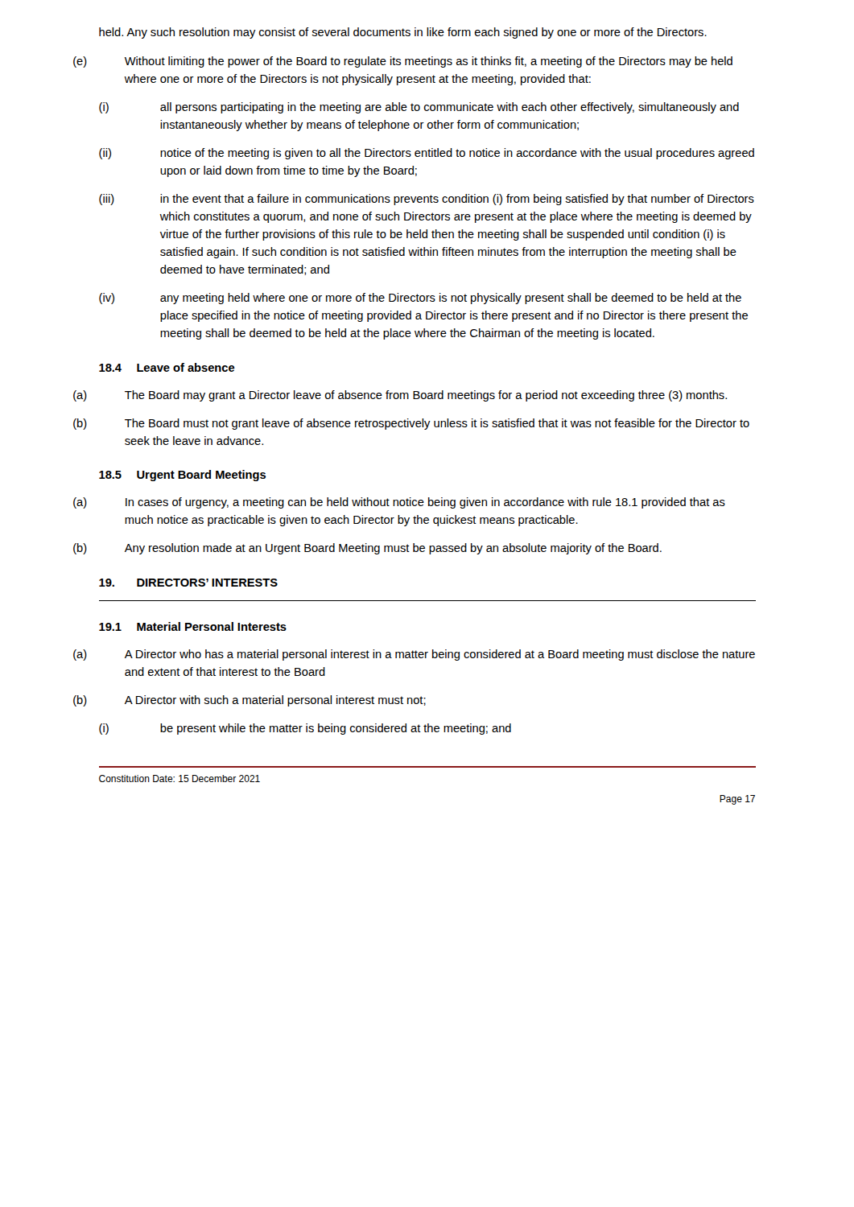held. Any such resolution may consist of several documents in like form each signed by one or more of the Directors.
(e) Without limiting the power of the Board to regulate its meetings as it thinks fit, a meeting of the Directors may be held where one or more of the Directors is not physically present at the meeting, provided that:
(i) all persons participating in the meeting are able to communicate with each other effectively, simultaneously and instantaneously whether by means of telephone or other form of communication;
(ii) notice of the meeting is given to all the Directors entitled to notice in accordance with the usual procedures agreed upon or laid down from time to time by the Board;
(iii) in the event that a failure in communications prevents condition (i) from being satisfied by that number of Directors which constitutes a quorum, and none of such Directors are present at the place where the meeting is deemed by virtue of the further provisions of this rule to be held then the meeting shall be suspended until condition (i) is satisfied again. If such condition is not satisfied within fifteen minutes from the interruption the meeting shall be deemed to have terminated; and
(iv) any meeting held where one or more of the Directors is not physically present shall be deemed to be held at the place specified in the notice of meeting provided a Director is there present and if no Director is there present the meeting shall be deemed to be held at the place where the Chairman of the meeting is located.
18.4 Leave of absence
(a) The Board may grant a Director leave of absence from Board meetings for a period not exceeding three (3) months.
(b) The Board must not grant leave of absence retrospectively unless it is satisfied that it was not feasible for the Director to seek the leave in advance.
18.5 Urgent Board Meetings
(a) In cases of urgency, a meeting can be held without notice being given in accordance with rule 18.1 provided that as much notice as practicable is given to each Director by the quickest means practicable.
(b) Any resolution made at an Urgent Board Meeting must be passed by an absolute majority of the Board.
19. DIRECTORS’ INTERESTS
19.1 Material Personal Interests
(a) A Director who has a material personal interest in a matter being considered at a Board meeting must disclose the nature and extent of that interest to the Board
(b) A Director with such a material personal interest must not;
(i) be present while the matter is being considered at the meeting; and
Constitution Date: 15 December 2021 Page 17